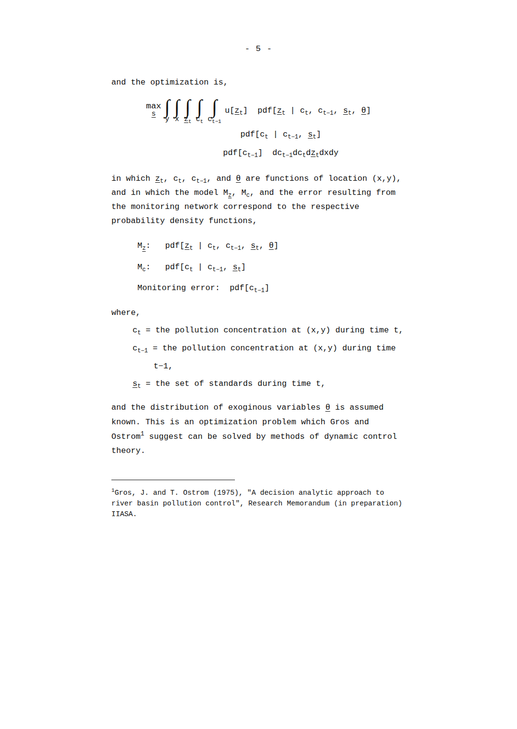- 5 -
and the optimization is,
max s ∫y ∫x ∫zt ∫ct ∫ct−1 u[zt] pdf[zt | ct, ct−1, st, θ]
pdf[ct | ct−1, st]
pdf[ct−1] dct−1dctdztdxdy
in which zt, ct, ct−1, and θ are functions of location (x,y), and in which the model Mz, Mc, and the error resulting from the monitoring network correspond to the respective probability density functions,
Mz: pdf[zt | ct, ct−1, st, θ]
Mc: pdf[ct | ct−1, st]
Monitoring error: pdf[ct−1]
where,
ct = the pollution concentration at (x,y) during time t,
ct−1 = the pollution concentration at (x,y) during time
t−1,
st = the set of standards during time t,
and the distribution of exoginous variables θ is assumed known. This is an optimization problem which Gros and Ostrom1 suggest can be solved by methods of dynamic control theory.
1 Gros, J. and T. Ostrom (1975), "A decision analytic approach to river basin pollution control", Research Memorandum (in preparation) IIASA.